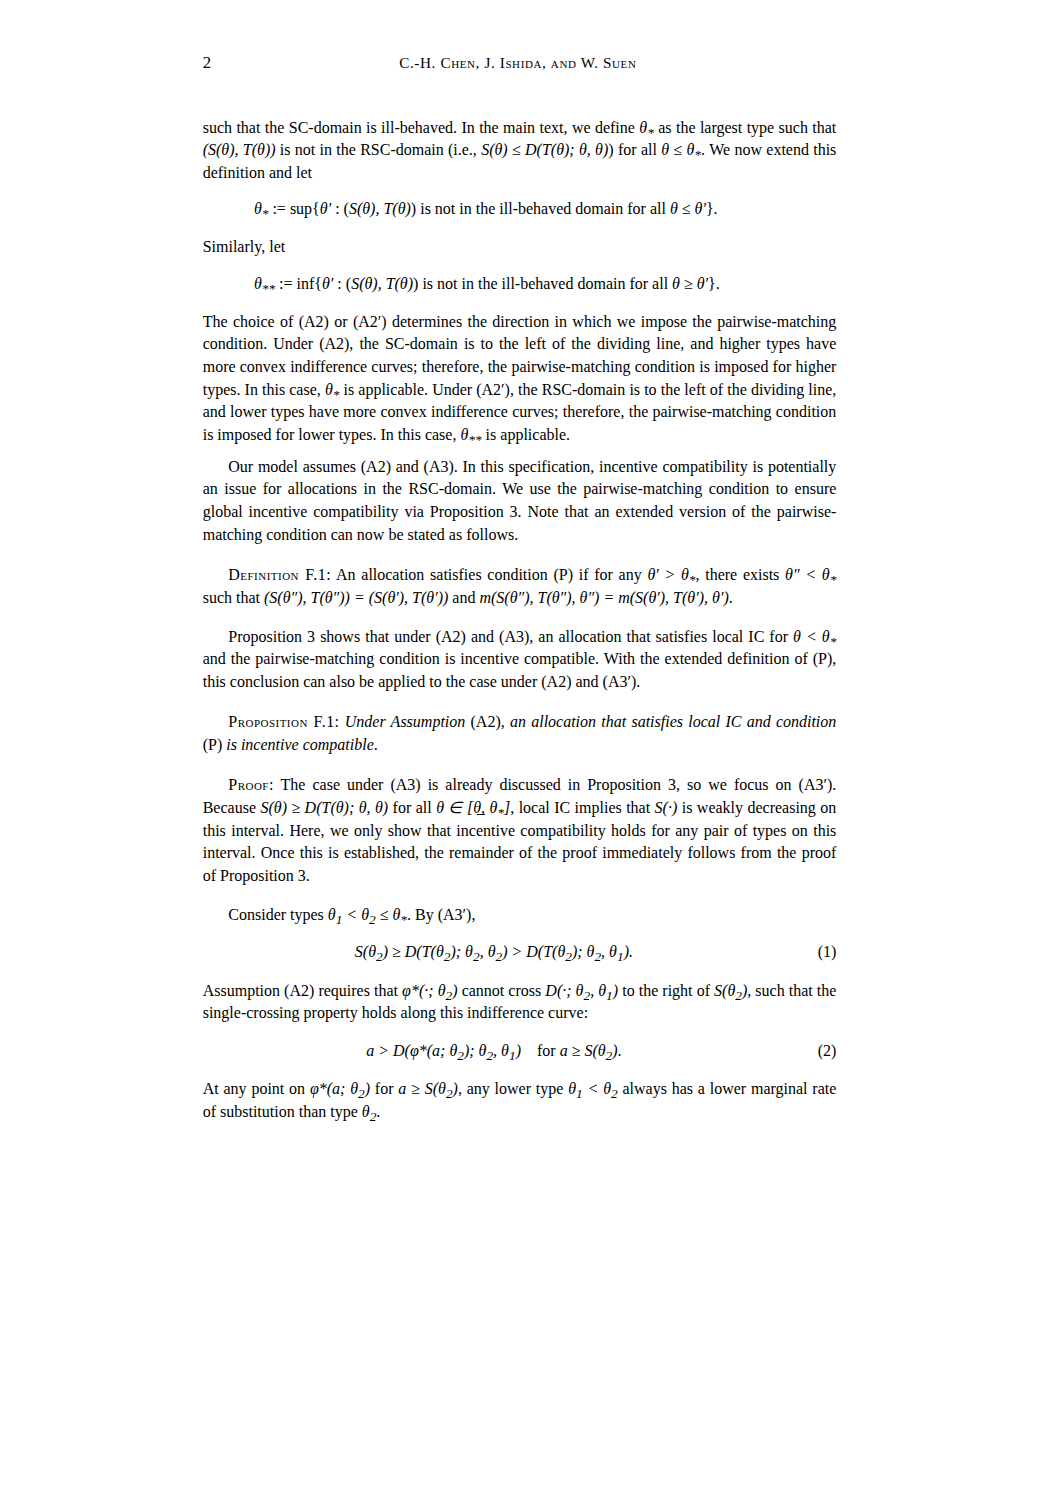2
C.-H. Chen, J. Ishida, and W. Suen
such that the SC-domain is ill-behaved. In the main text, we define θ* as the largest type such that (S(θ), T(θ)) is not in the RSC-domain (i.e., S(θ) ≤ D(T(θ); θ, θ)) for all θ ≤ θ*. We now extend this definition and let
θ* := sup{θ′ : (S(θ), T(θ)) is not in the ill-behaved domain for all θ ≤ θ′}.
Similarly, let
θ** := inf{θ′ : (S(θ), T(θ)) is not in the ill-behaved domain for all θ ≥ θ′}.
The choice of (A2) or (A2′) determines the direction in which we impose the pairwise-matching condition. Under (A2), the SC-domain is to the left of the dividing line, and higher types have more convex indifference curves; therefore, the pairwise-matching condition is imposed for higher types. In this case, θ* is applicable. Under (A2′), the RSC-domain is to the left of the dividing line, and lower types have more convex indifference curves; therefore, the pairwise-matching condition is imposed for lower types. In this case, θ** is applicable.
Our model assumes (A2) and (A3). In this specification, incentive compatibility is potentially an issue for allocations in the RSC-domain. We use the pairwise-matching condition to ensure global incentive compatibility via Proposition 3. Note that an extended version of the pairwise-matching condition can now be stated as follows.
Definition F.1: An allocation satisfies condition (P) if for any θ′ > θ*, there exists θ″ < θ* such that (S(θ″), T(θ″)) = (S(θ′), T(θ′)) and m(S(θ″), T(θ″), θ″) = m(S(θ′), T(θ′), θ′).
Proposition 3 shows that under (A2) and (A3), an allocation that satisfies local IC for θ < θ* and the pairwise-matching condition is incentive compatible. With the extended definition of (P), this conclusion can also be applied to the case under (A2) and (A3′).
Proposition F.1: Under Assumption (A2), an allocation that satisfies local IC and condition (P) is incentive compatible.
Proof: The case under (A3) is already discussed in Proposition 3, so we focus on (A3′). Because S(θ) ≥ D(T(θ); θ, θ) for all θ ∈ [θ̲, θ*], local IC implies that S(·) is weakly decreasing on this interval. Here, we only show that incentive compatibility holds for any pair of types on this interval. Once this is established, the remainder of the proof immediately follows from the proof of Proposition 3.
Consider types θ1 < θ2 ≤ θ*. By (A3′),
S(θ2) ≥ D(T(θ2); θ2, θ2) > D(T(θ2); θ2, θ1).
(1)
Assumption (A2) requires that φ*(·; θ2) cannot cross D(·; θ2, θ1) to the right of S(θ2), such that the single-crossing property holds along this indifference curve:
a > D(φ*(a; θ2); θ2, θ1) for a ≥ S(θ2).
(2)
At any point on φ*(a; θ2) for a ≥ S(θ2), any lower type θ1 < θ2 always has a lower marginal rate of substitution than type θ2.